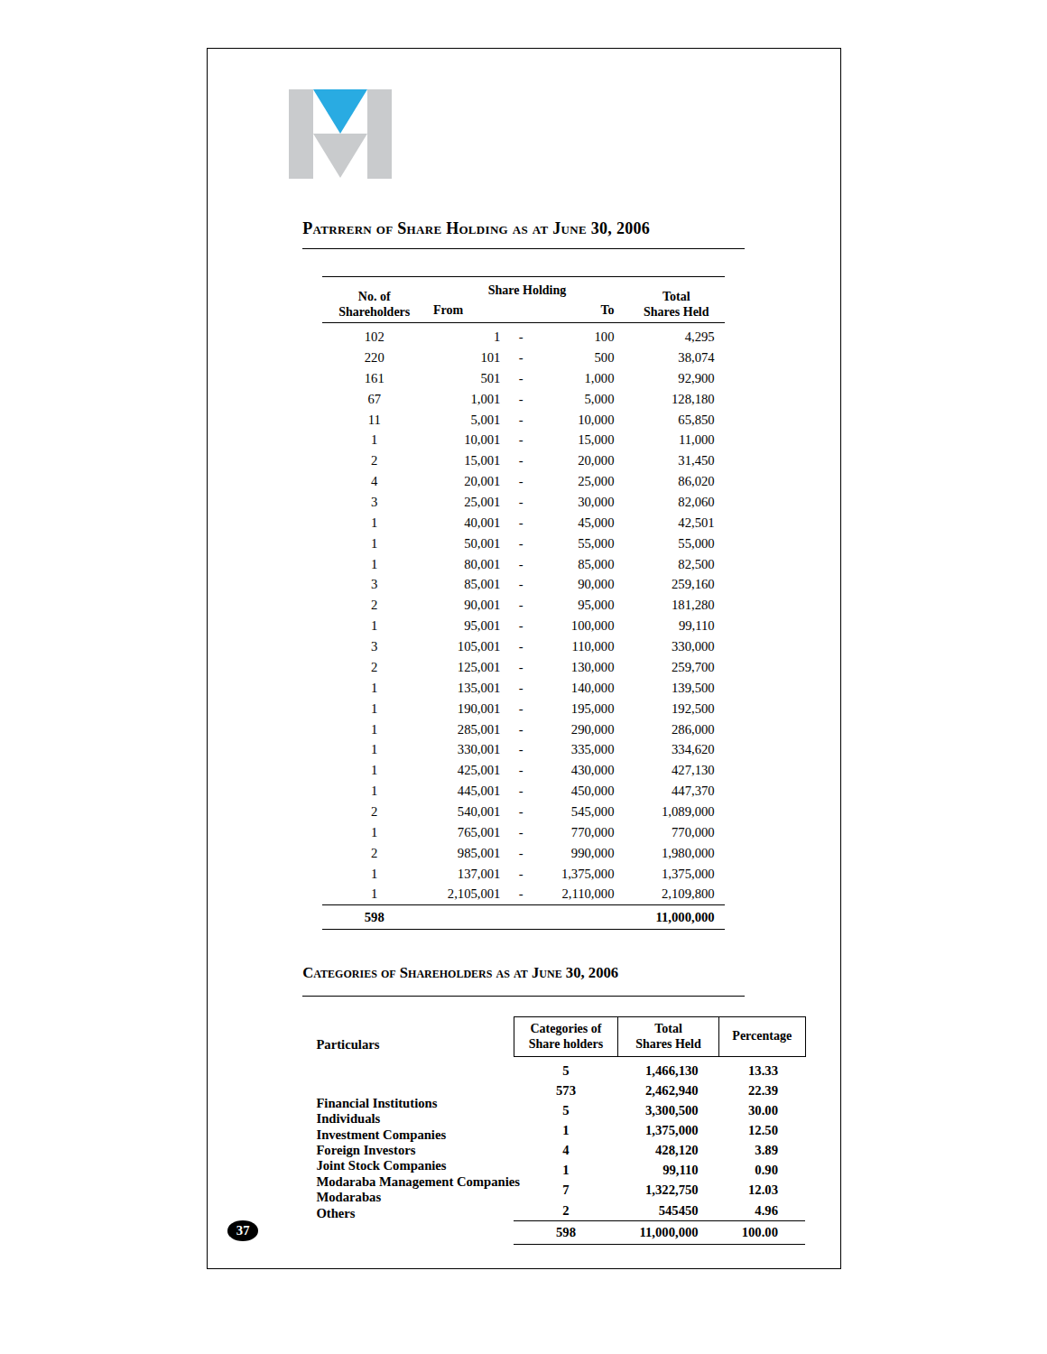Patrrern of Share Holding as at June 30, 2006
| No. of Shareholders | Share Holding | Total Shares Held |
| --- | --- | --- |
| From | | To |
| 102 | 1 | - | 100 | 4,295 |
| 220 | 101 | - | 500 | 38,074 |
| 161 | 501 | - | 1,000 | 92,900 |
| 67 | 1,001 | - | 5,000 | 128,180 |
| 11 | 5,001 | - | 10,000 | 65,850 |
| 1 | 10,001 | - | 15,000 | 11,000 |
| 2 | 15,001 | - | 20,000 | 31,450 |
| 4 | 20,001 | - | 25,000 | 86,020 |
| 3 | 25,001 | - | 30,000 | 82,060 |
| 1 | 40,001 | - | 45,000 | 42,501 |
| 1 | 50,001 | - | 55,000 | 55,000 |
| 1 | 80,001 | - | 85,000 | 82,500 |
| 3 | 85,001 | - | 90,000 | 259,160 |
| 2 | 90,001 | - | 95,000 | 181,280 |
| 1 | 95,001 | - | 100,000 | 99,110 |
| 3 | 105,001 | - | 110,000 | 330,000 |
| 2 | 125,001 | - | 130,000 | 259,700 |
| 1 | 135,001 | - | 140,000 | 139,500 |
| 1 | 190,001 | - | 195,000 | 192,500 |
| 1 | 285,001 | - | 290,000 | 286,000 |
| 1 | 330,001 | - | 335,000 | 334,620 |
| 1 | 425,001 | - | 430,000 | 427,130 |
| 1 | 445,001 | - | 450,000 | 447,370 |
| 2 | 540,001 | - | 545,000 | 1,089,000 |
| 1 | 765,001 | - | 770,000 | 770,000 |
| 2 | 985,001 | - | 990,000 | 1,980,000 |
| 1 | 137,001 | - | 1,375,000 | 1,375,000 |
| 1 | 2,105,001 | - | 2,110,000 | 2,109,800 |
| 598 | | | | 11,000,000 |
Categories of Shareholders as at June 30, 2006
Particulars
| Categories of Share holders | Total Shares Held | Percentage |
| --- | --- | --- |
| 5 | 1,466,130 | 13.33 |
| 573 | 2,462,940 | 22.39 |
| 5 | 3,300,500 | 30.00 |
| 1 | 1,375,000 | 12.50 |
| 4 | 428,120 | 3.89 |
| 1 | 99,110 | 0.90 |
| 7 | 1,322,750 | 12.03 |
| 2 | 545450 | 4.96 |
| 598 | 11,000,000 | 100.00 |
Financial Institutions
Individuals
Investment Companies
Foreign Investors
Joint Stock Companies
Modaraba Management Companies
Modarabas
Others
37